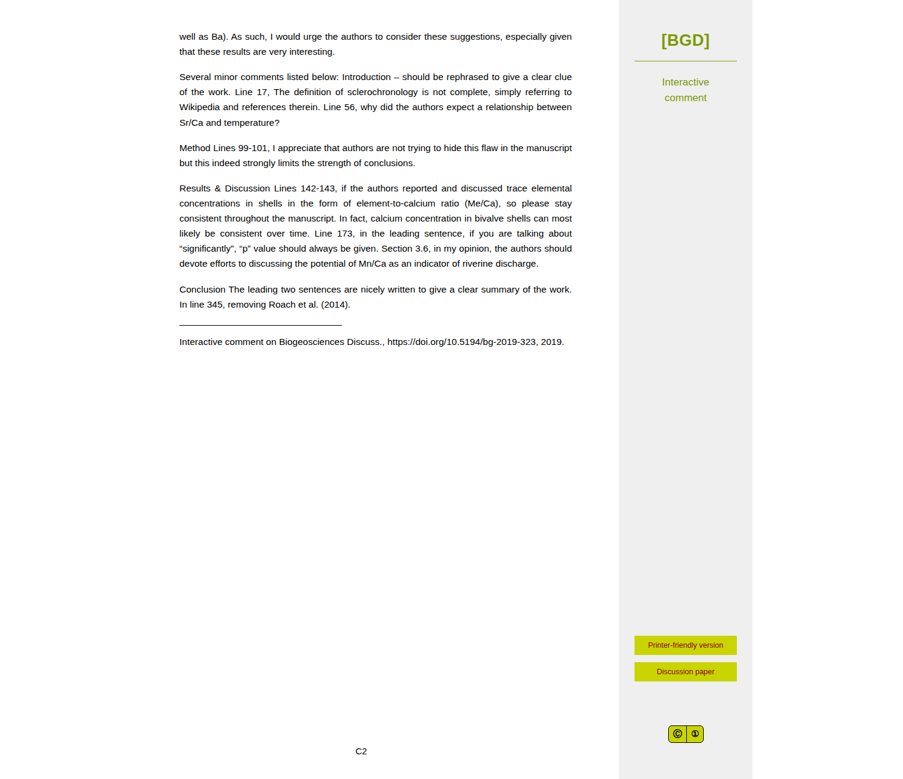well as Ba). As such, I would urge the authors to consider these suggestions, especially given that these results are very interesting.
Several minor comments listed below: Introduction – should be rephrased to give a clear clue of the work. Line 17, The definition of sclerochronology is not complete, simply referring to Wikipedia and references therein. Line 56, why did the authors expect a relationship between Sr/Ca and temperature?
Method Lines 99-101, I appreciate that authors are not trying to hide this flaw in the manuscript but this indeed strongly limits the strength of conclusions.
Results & Discussion Lines 142-143, if the authors reported and discussed trace elemental concentrations in shells in the form of element-to-calcium ratio (Me/Ca), so please stay consistent throughout the manuscript. In fact, calcium concentration in bivalve shells can most likely be consistent over time. Line 173, in the leading sentence, if you are talking about “significantly”, “p” value should always be given. Section 3.6, in my opinion, the authors should devote efforts to discussing the potential of Mn/Ca as an indicator of riverine discharge.
Conclusion The leading two sentences are nicely written to give a clear summary of the work. In line 345, removing Roach et al. (2014).
Interactive comment on Biogeosciences Discuss., https://doi.org/10.5194/bg-2019-323, 2019.
C2
[BGD]
Interactive
comment
Printer-friendly version Discussion paper
Ⓒ①